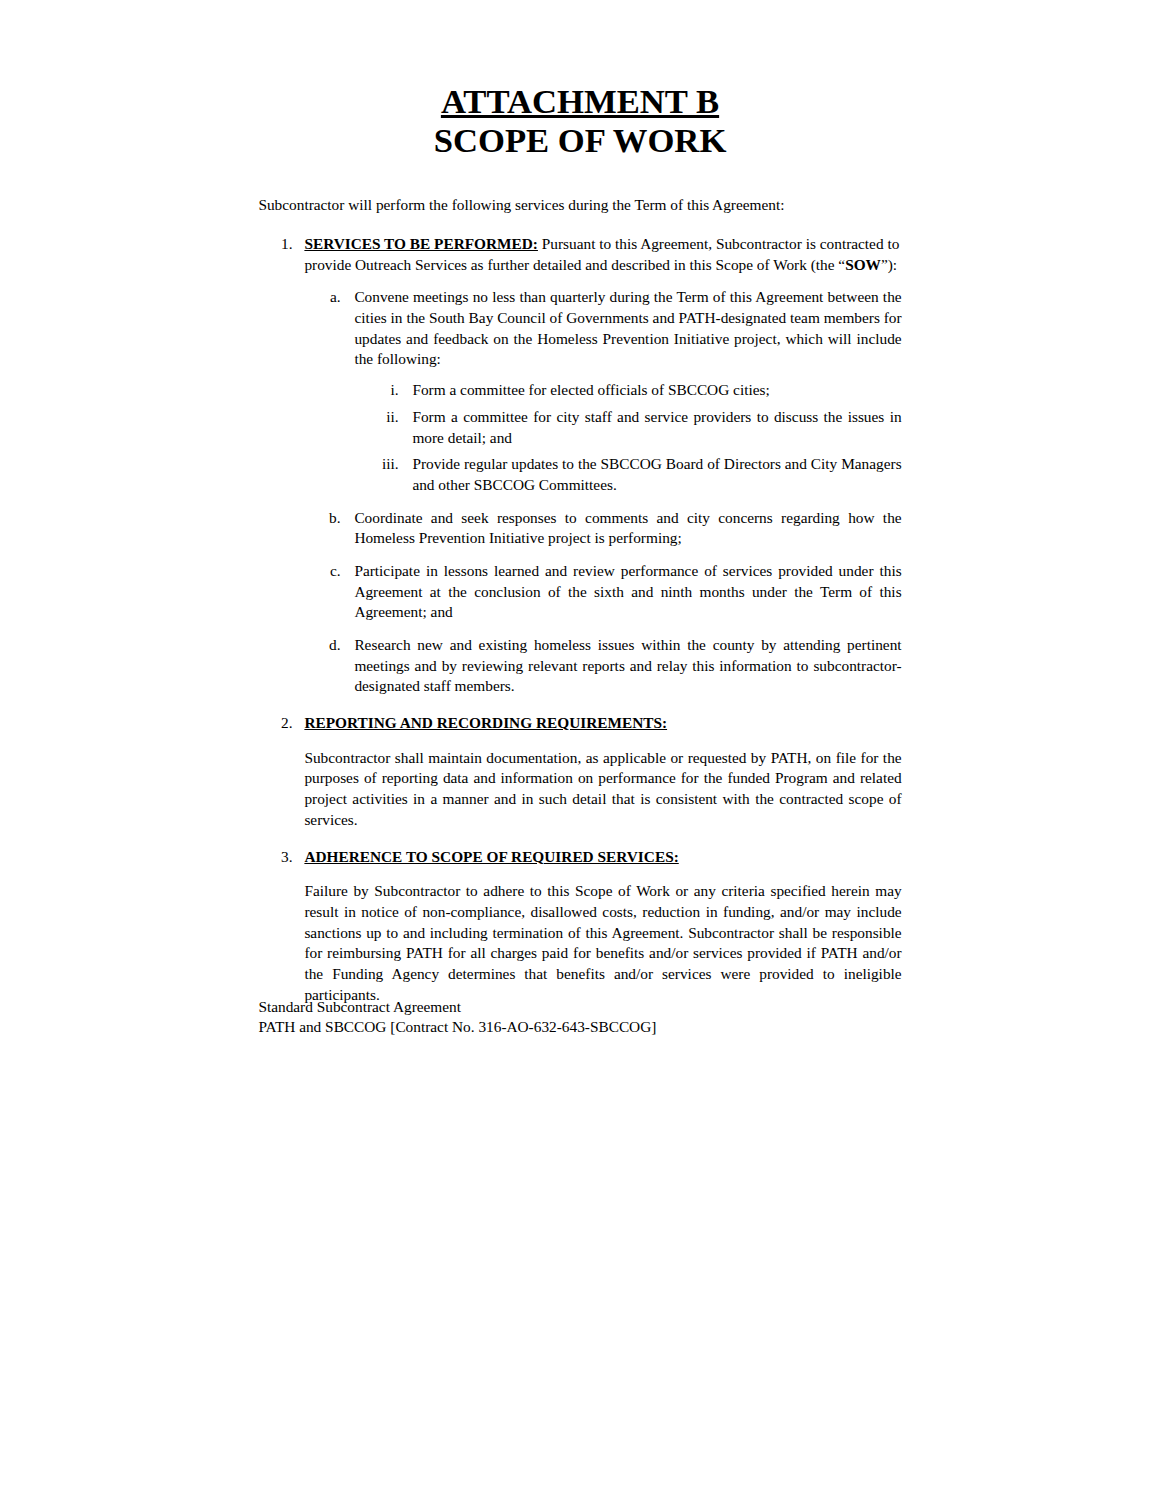ATTACHMENT B
SCOPE OF WORK
Subcontractor will perform the following services during the Term of this Agreement:
SERVICES TO BE PERFORMED: Pursuant to this Agreement, Subcontractor is contracted to provide Outreach Services as further detailed and described in this Scope of Work (the “SOW”):
Convene meetings no less than quarterly during the Term of this Agreement between the cities in the South Bay Council of Governments and PATH-designated team members for updates and feedback on the Homeless Prevention Initiative project, which will include the following:
Form a committee for elected officials of SBCCOG cities;
Form a committee for city staff and service providers to discuss the issues in more detail; and
Provide regular updates to the SBCCOG Board of Directors and City Managers and other SBCCOG Committees.
Coordinate and seek responses to comments and city concerns regarding how the Homeless Prevention Initiative project is performing;
Participate in lessons learned and review performance of services provided under this Agreement at the conclusion of the sixth and ninth months under the Term of this Agreement; and
Research new and existing homeless issues within the county by attending pertinent meetings and by reviewing relevant reports and relay this information to subcontractor-designated staff members.
REPORTING AND RECORDING REQUIREMENTS:
Subcontractor shall maintain documentation, as applicable or requested by PATH, on file for the purposes of reporting data and information on performance for the funded Program and related project activities in a manner and in such detail that is consistent with the contracted scope of services.
ADHERENCE TO SCOPE OF REQUIRED SERVICES:
Failure by Subcontractor to adhere to this Scope of Work or any criteria specified herein may result in notice of non-compliance, disallowed costs, reduction in funding, and/or may include sanctions up to and including termination of this Agreement. Subcontractor shall be responsible for reimbursing PATH for all charges paid for benefits and/or services provided if PATH and/or the Funding Agency determines that benefits and/or services were provided to ineligible participants.
Standard Subcontract Agreement
PATH and SBCCOG [Contract No. 316-AO-632-643-SBCCOG]